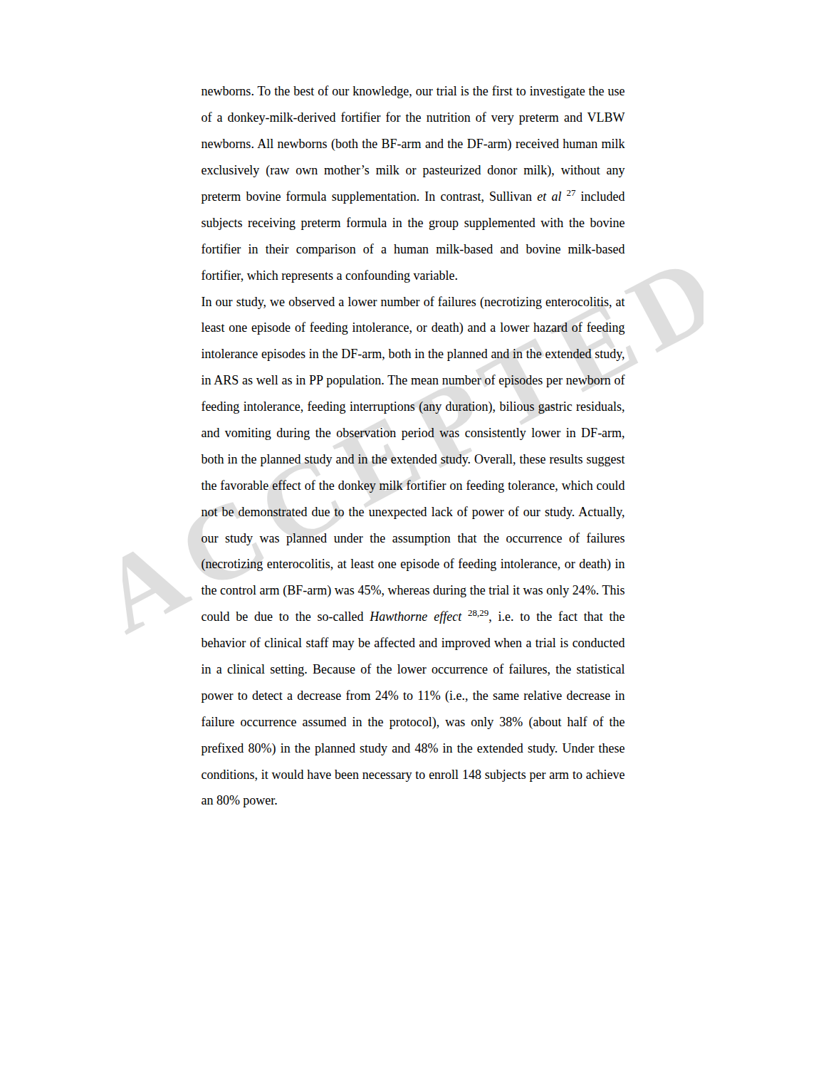ACCEPTED
newborns. To the best of our knowledge, our trial is the first to investigate the use of a donkey-milk-derived fortifier for the nutrition of very preterm and VLBW newborns. All newborns (both the BF-arm and the DF-arm) received human milk exclusively (raw own mother’s milk or pasteurized donor milk), without any preterm bovine formula supplementation. In contrast, Sullivan et al 27 included subjects receiving preterm formula in the group supplemented with the bovine fortifier in their comparison of a human milk-based and bovine milk-based fortifier, which represents a confounding variable.
In our study, we observed a lower number of failures (necrotizing enterocolitis, at least one episode of feeding intolerance, or death) and a lower hazard of feeding intolerance episodes in the DF-arm, both in the planned and in the extended study, in ARS as well as in PP population. The mean number of episodes per newborn of feeding intolerance, feeding interruptions (any duration), bilious gastric residuals, and vomiting during the observation period was consistently lower in DF-arm, both in the planned study and in the extended study. Overall, these results suggest the favorable effect of the donkey milk fortifier on feeding tolerance, which could not be demonstrated due to the unexpected lack of power of our study. Actually, our study was planned under the assumption that the occurrence of failures (necrotizing enterocolitis, at least one episode of feeding intolerance, or death) in the control arm (BF-arm) was 45%, whereas during the trial it was only 24%. This could be due to the so-called Hawthorne effect 28,29, i.e. to the fact that the behavior of clinical staff may be affected and improved when a trial is conducted in a clinical setting. Because of the lower occurrence of failures, the statistical power to detect a decrease from 24% to 11% (i.e., the same relative decrease in failure occurrence assumed in the protocol), was only 38% (about half of the prefixed 80%) in the planned study and 48% in the extended study. Under these conditions, it would have been necessary to enroll 148 subjects per arm to achieve an 80% power.